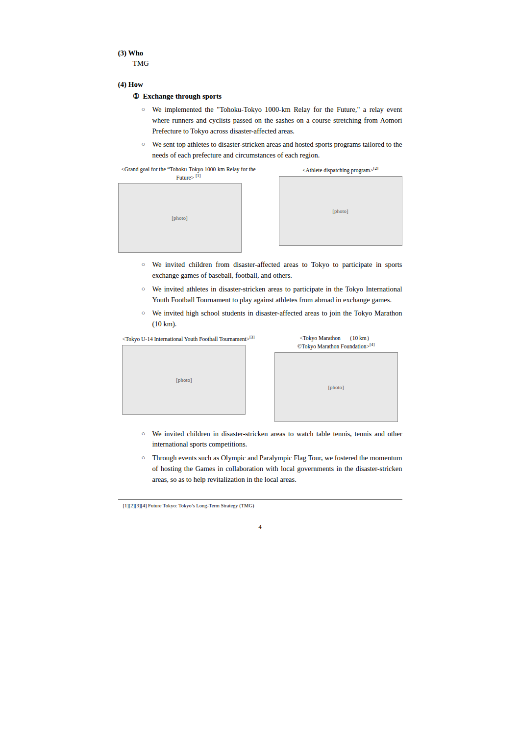(3) Who
TMG
(4) How
① Exchange through sports
○
We implemented the "Tohoku-Tokyo 1000-km Relay for the Future," a relay event where runners and cyclists passed on the sashes on a course stretching from Aomori Prefecture to Tokyo across disaster-affected areas.
○
We sent top athletes to disaster-stricken areas and hosted sports programs tailored to the needs of each prefecture and circumstances of each region.
<Grand goal for the “Tohoku-Tokyo 1000-km Relay for the Future> [1]
[photo]
<Athlete dispatching program>[2]
[photo]
○
We invited children from disaster-affected areas to Tokyo to participate in sports exchange games of baseball, football, and others.
○
We invited athletes in disaster-stricken areas to participate in the Tokyo International Youth Football Tournament to play against athletes from abroad in exchange games.
○
We invited high school students in disaster-affected areas to join the Tokyo Marathon (10 km).
<Tokyo U-14 International Youth Football Tournament>[3]
[photo]
<Tokyo Marathon　（10 km）
©Tokyo Marathon Foundation>[4]
[photo]
○
We invited children in disaster-stricken areas to watch table tennis, tennis and other international sports competitions.
○
Through events such as Olympic and Paralympic Flag Tour, we fostered the momentum of hosting the Games in collaboration with local governments in the disaster-stricken areas, so as to help revitalization in the local areas.
[1][2][3][4] Future Tokyo: Tokyo’s Long-Term Strategy (TMG)
4